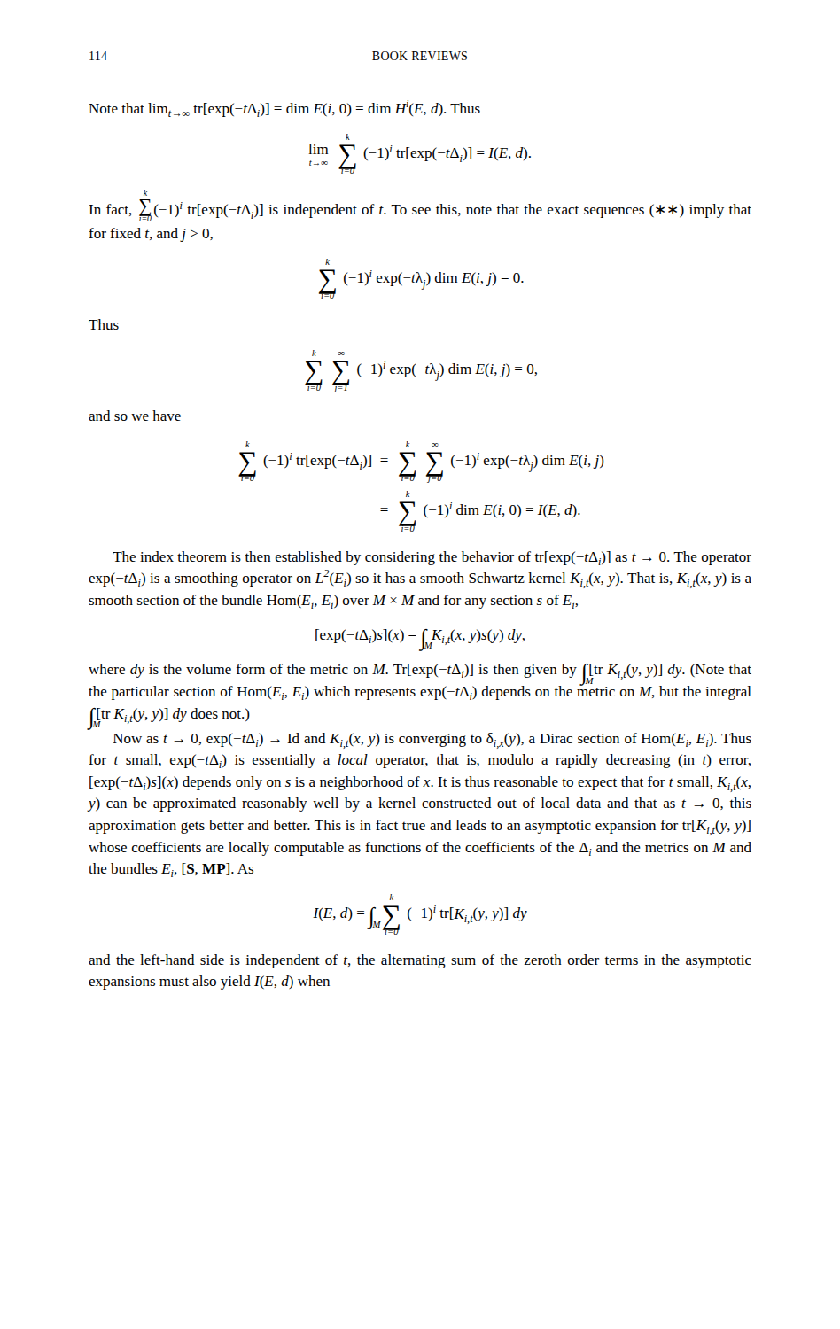114
BOOK REVIEWS
Note that limt→∞ tr[exp(−t Δi)] = dim E(i, 0) = dim Hi(E, d). Thus
lim t→∞ k∑i=0 (−1)i tr[exp(−t Δi)] = I(E, d).
In fact, k∑i=0(−1)i tr[exp(−t Δi)] is independent of t. To see this, note that the exact sequences (∗∗) imply that for fixed t, and j > 0,
k∑i=0 (−1)i exp(−tλj) dim E(i, j) = 0.
Thus
k∑i=0 ∞∑j=1 (−1)i exp(−tλj) dim E(i, j) = 0,
and so we have
k∑i=0 (−1)i tr[exp(−t Δi)] = k∑i=0 ∞∑j=0 (−1)i exp(−tλj) dim E(i, j) k∑i=0 (−1)i tr[exp(−t Δi)] = k∑i=0 (−1)i dim E(i, 0) = I(E, d).
The index theorem is then established by considering the behavior of tr[exp(−t Δi)] as t → 0. The operator exp(−t Δi) is a smoothing operator on L2(Ei) so it has a smooth Schwartz kernel Ki,t(x, y). That is, Ki,t(x, y) is a smooth section of the bundle Hom(Ei, Ei) over M × M and for any section s of Ei,
[exp(−t Δi)s](x) = ∫M Ki,t(x, y)s(y) dy,
where dy is the volume form of the metric on M. Tr[exp(−t Δi)] is then given by ∫M[tr Ki,t(y, y)] dy. (Note that the particular section of Hom(Ei, Ei) which represents exp(−t Δi) depends on the metric on M, but the integral ∫M[tr Ki,t(y, y)] dy does not.)
Now as t → 0, exp(−t Δi) → Id and Ki,t(x, y) is converging to δi,x(y), a Dirac section of Hom(Ei, Ei). Thus for t small, exp(−t Δi) is essentially a local operator, that is, modulo a rapidly decreasing (in t) error, [exp(−t Δi)s](x) depends only on s is a neighborhood of x. It is thus reasonable to expect that for t small, Ki,t(x, y) can be approximated reasonably well by a kernel constructed out of local data and that as t → 0, this approximation gets better and better. This is in fact true and leads to an asymptotic expansion for tr[Ki,t(y, y)] whose coefficients are locally computable as functions of the coefficients of the Δi and the metrics on M and the bundles Ei, [S, MP]. As
I(E, d) = ∫M k∑i=0 (−1)i tr[Ki,t(y, y)] dy
and the left-hand side is independent of t, the alternating sum of the zeroth order terms in the asymptotic expansions must also yield I(E, d) when